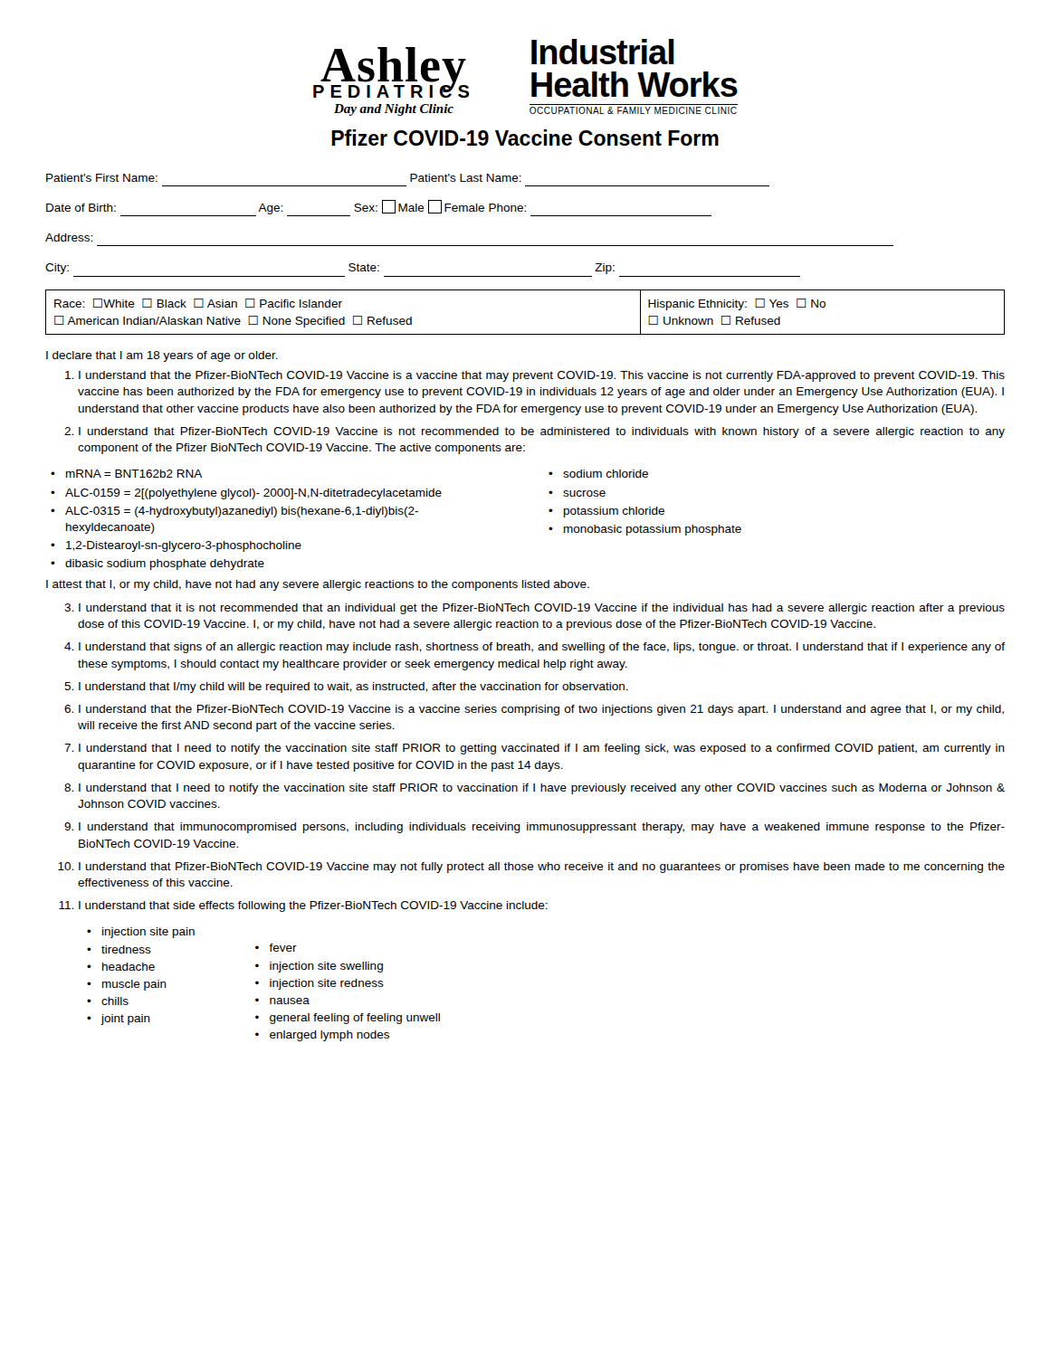Ashley
PEDIATRICS
Day and Night Clinic
Industrial
Health Works
OCCUPATIONAL & FAMILY MEDICINE CLINIC
Pfizer COVID-19 Vaccine Consent Form
Patient's First Name: Patient's Last Name:
Date of Birth: Age: Sex: Male Female Phone:
Address:
City: State: Zip:
| Race: ☐ White ☐ Black ☐ Asian ☐ Pacific Islander ☐ American Indian/Alaskan Native ☐ None Specified ☐ Refused | Hispanic Ethnicity: ☐ Yes ☐ No ☐ Unknown ☐ Refused |
I declare that I am 18 years of age or older.
I understand that the Pfizer-BioNTech COVID-19 Vaccine is a vaccine that may prevent COVID-19. This vaccine is not currently FDA-approved to prevent COVID-19. This vaccine has been authorized by the FDA for emergency use to prevent COVID-19 in individuals 12 years of age and older under an Emergency Use Authorization (EUA). I understand that other vaccine products have also been authorized by the FDA for emergency use to prevent COVID-19 under an Emergency Use Authorization (EUA).
I understand that Pfizer-BioNTech COVID-19 Vaccine is not recommended to be administered to individuals with known history of a severe allergic reaction to any component of the Pfizer BioNTech COVID-19 Vaccine. The active components are:
mRNA = BNT162b2 RNA
ALC-0159 = 2[(polyethylene glycol)- 2000]-N,N-ditetradecylacetamide
ALC-0315 = (4-hydroxybutyl)azanediyl) bis(hexane-6,1-diyl)bis(2-hexyldecanoate)
1,2-Distearoyl-sn-glycero-3-phosphocholine
dibasic sodium phosphate dehydrate
sodium chloride
sucrose
potassium chloride
monobasic potassium phosphate
I attest that I, or my child, have not had any severe allergic reactions to the components listed above.
I understand that it is not recommended that an individual get the Pfizer-BioNTech COVID-19 Vaccine if the individual has had a severe allergic reaction after a previous dose of this COVID-19 Vaccine. I, or my child, have not had a severe allergic reaction to a previous dose of the Pfizer-BioNTech COVID-19 Vaccine.
I understand that signs of an allergic reaction may include rash, shortness of breath, and swelling of the face, lips, tongue. or throat. I understand that if I experience any of these symptoms, I should contact my healthcare provider or seek emergency medical help right away.
I understand that I/my child will be required to wait, as instructed, after the vaccination for observation.
I understand that the Pfizer-BioNTech COVID-19 Vaccine is a vaccine series comprising of two injections given 21 days apart. I understand and agree that I, or my child, will receive the first AND second part of the vaccine series.
I understand that I need to notify the vaccination site staff PRIOR to getting vaccinated if I am feeling sick, was exposed to a confirmed COVID patient, am currently in quarantine for COVID exposure, or if I have tested positive for COVID in the past 14 days.
I understand that I need to notify the vaccination site staff PRIOR to vaccination if I have previously received any other COVID vaccines such as Moderna or Johnson & Johnson COVID vaccines.
I understand that immunocompromised persons, including individuals receiving immunosuppressant therapy, may have a weakened immune response to the Pfizer-BioNTech COVID-19 Vaccine.
I understand that Pfizer-BioNTech COVID-19 Vaccine may not fully protect all those who receive it and no guarantees or promises have been made to me concerning the effectiveness of this vaccine.
I understand that side effects following the Pfizer-BioNTech COVID-19 Vaccine include:
injection site pain
tiredness
headache
muscle pain
chills
joint pain
fever
injection site swelling
injection site redness
nausea
general feeling of feeling unwell
enlarged lymph nodes